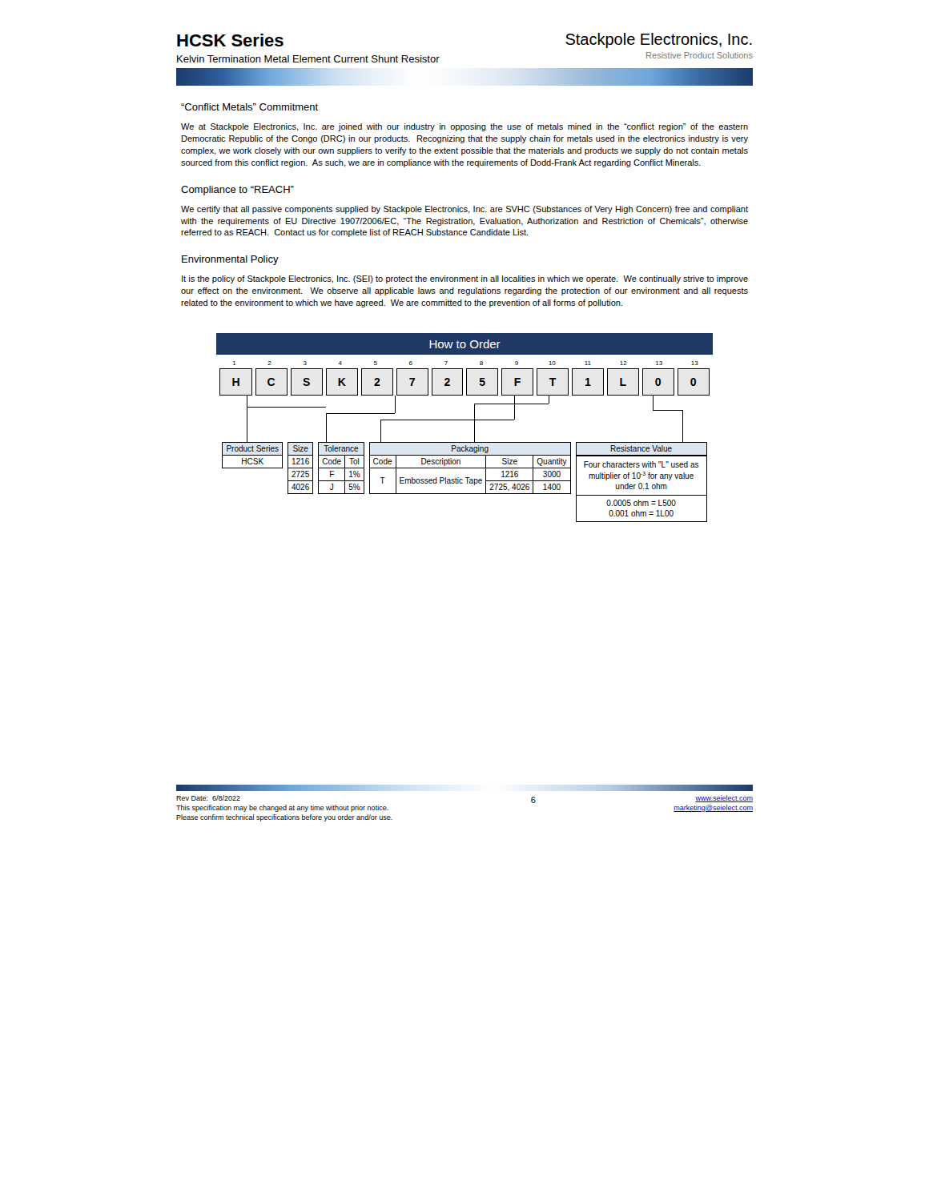HCSK Series
Kelvin Termination Metal Element Current Shunt Resistor
Stackpole Electronics, Inc.
Resistive Product Solutions
“Conflict Metals” Commitment
We at Stackpole Electronics, Inc. are joined with our industry in opposing the use of metals mined in the “conflict region” of the eastern Democratic Republic of the Congo (DRC) in our products. Recognizing that the supply chain for metals used in the electronics industry is very complex, we work closely with our own suppliers to verify to the extent possible that the materials and products we supply do not contain metals sourced from this conflict region. As such, we are in compliance with the requirements of Dodd-Frank Act regarding Conflict Minerals.
Compliance to “REACH”
We certify that all passive components supplied by Stackpole Electronics, Inc. are SVHC (Substances of Very High Concern) free and compliant with the requirements of EU Directive 1907/2006/EC, “The Registration, Evaluation, Authorization and Restriction of Chemicals”, otherwise referred to as REACH. Contact us for complete list of REACH Substance Candidate List.
Environmental Policy
It is the policy of Stackpole Electronics, Inc. (SEI) to protect the environment in all localities in which we operate. We continually strive to improve our effect on the environment. We observe all applicable laws and regulations regarding the protection of our environment and all requests related to the environment to which we have agreed. We are committed to the prevention of all forms of pollution.
How to Order
| 1 | 2 | 3 | 4 | 5 | 6 | 7 | 8 | 9 | 10 | 11 | 12 | 13 | 13 |
| H | C | S | K | 2 | 7 | 2 | 5 | F | T | 1 | L | 0 | 0 |
| Product Series |
| --- |
| HCSK |
| Size |
| --- |
| 1216 |
| 2725 |
| 4026 |
| Tolerance |
| --- |
| Code | Tol |
| F | 1% |
| J | 5% |
| Packaging |
| --- |
| Code | Description | Size | Quantity |
| T | Embossed Plastic Tape | 1216 | 3000 |
| 2725, 4026 | 1400 |
Resistance Value
Four characters with "L" used as multiplier of 10-3 for any value under 0.1 ohm
0.0005 ohm = L500
0.001 ohm = 1L00
Rev Date: 6/8/2022
This specification may be changed at any time without prior notice.
Please confirm technical specifications before you order and/or use.
6
www.seielect.com
marketing@seielect.com